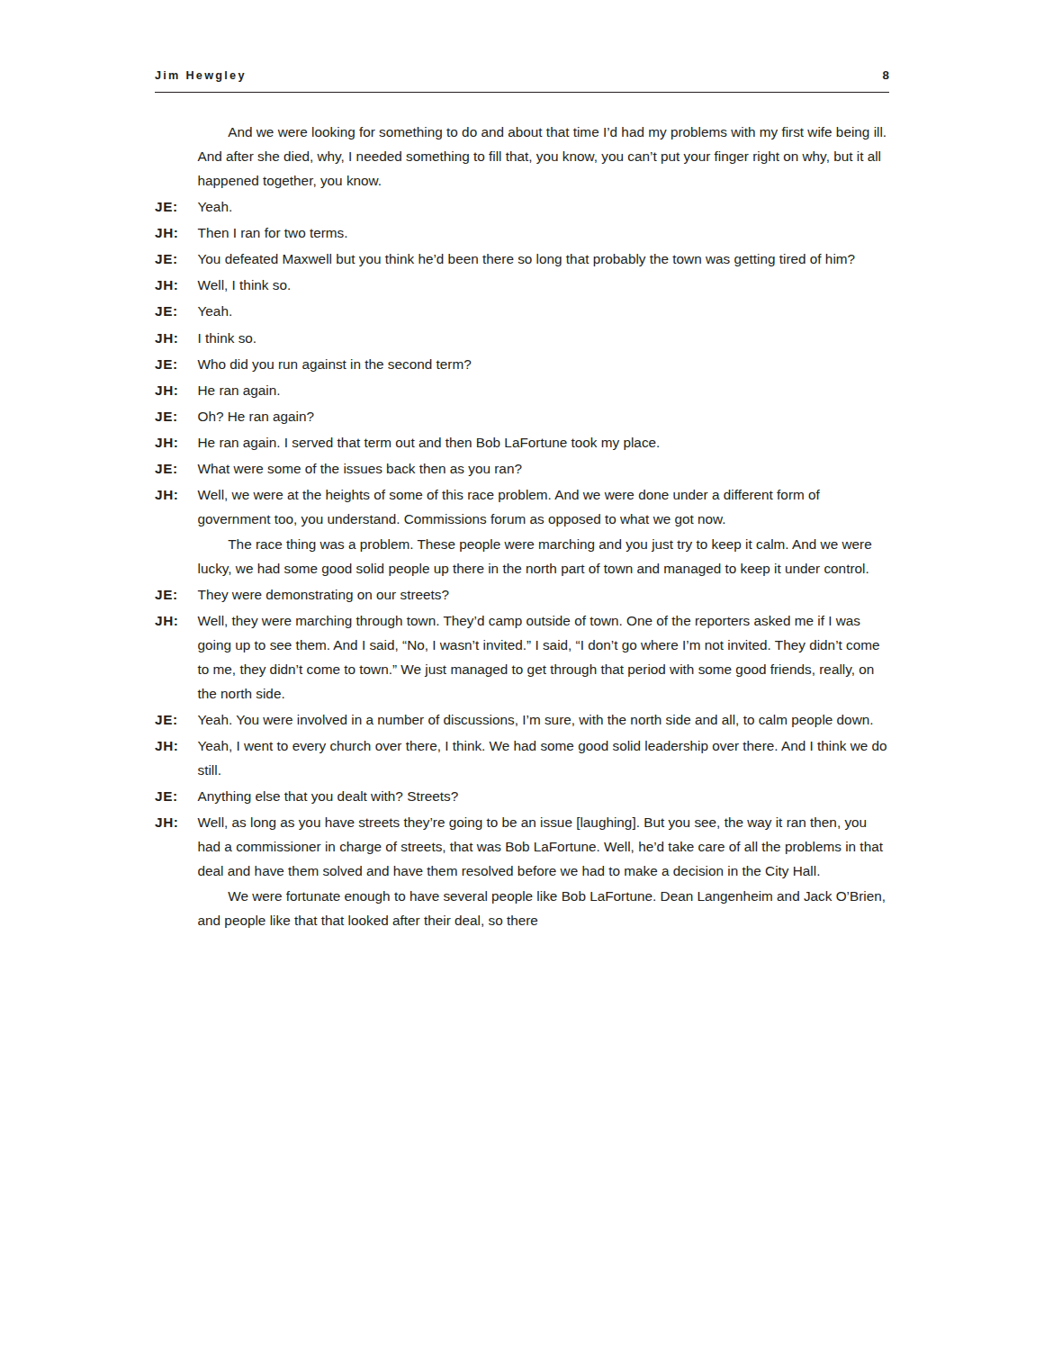Jim Hewgley 8
And we were looking for something to do and about that time I’d had my problems with my first wife being ill. And after she died, why, I needed something to fill that, you know, you can’t put your finger right on why, but it all happened together, you know.
JE:
Yeah.
JH:
Then I ran for two terms.
JE:
You defeated Maxwell but you think he’d been there so long that probably the town was getting tired of him?
JH:
Well, I think so.
JE:
Yeah.
JH:
I think so.
JE:
Who did you run against in the second term?
JH:
He ran again.
JE:
Oh? He ran again?
JH:
He ran again. I served that term out and then Bob LaFortune took my place.
JE:
What were some of the issues back then as you ran?
JH:
Well, we were at the heights of some of this race problem. And we were done under a different form of government too, you understand. Commissions forum as opposed to what we got now.
The race thing was a problem. These people were marching and you just try to keep it calm. And we were lucky, we had some good solid people up there in the north part of town and managed to keep it under control.
JE:
They were demonstrating on our streets?
JH:
Well, they were marching through town. They’d camp outside of town. One of the reporters asked me if I was going up to see them. And I said, “No, I wasn’t invited.” I said, “I don’t go where I’m not invited. They didn’t come to me, they didn’t come to town.” We just managed to get through that period with some good friends, really, on the north side.
JE:
Yeah. You were involved in a number of discussions, I’m sure, with the north side and all, to calm people down.
JH:
Yeah, I went to every church over there, I think. We had some good solid leadership over there. And I think we do still.
JE:
Anything else that you dealt with? Streets?
JH:
Well, as long as you have streets they’re going to be an issue [laughing]. But you see, the way it ran then, you had a commissioner in charge of streets, that was Bob LaFortune. Well, he’d take care of all the problems in that deal and have them solved and have them resolved before we had to make a decision in the City Hall.
We were fortunate enough to have several people like Bob LaFortune. Dean Langenheim and Jack O’Brien, and people like that that looked after their deal, so there